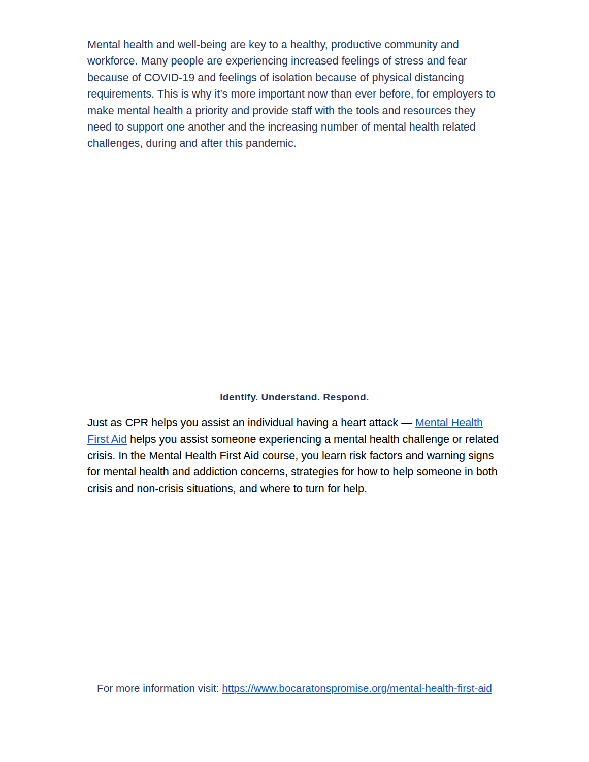Mental health and well-being are key to a healthy, productive community and workforce. Many people are experiencing increased feelings of stress and fear because of COVID-19 and feelings of isolation because of physical distancing requirements. This is why it’s more important now than ever before, for employers to make mental health a priority and provide staff with the tools and resources they need to support one another and the increasing number of mental health related challenges, during and after this pandemic.
Identify. Understand. Respond.
Just as CPR helps you assist an individual having a heart attack — Mental Health First Aid helps you assist someone experiencing a mental health challenge or related crisis. In the Mental Health First Aid course, you learn risk factors and warning signs for mental health and addiction concerns, strategies for how to help someone in both crisis and non-crisis situations, and where to turn for help.
For more information visit: https://www.bocaratonspromise.org/mental-health-first-aid